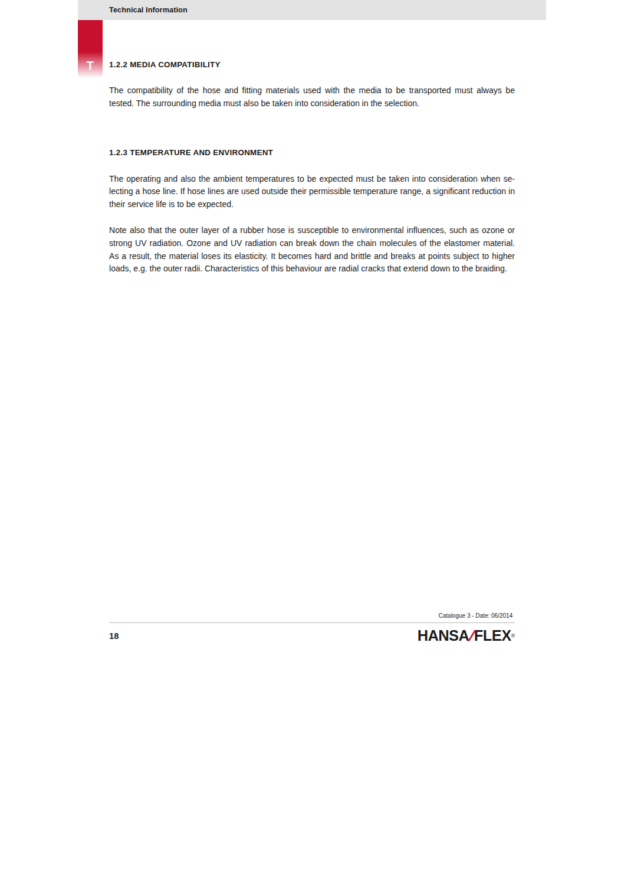Technical Information
T
1.2.2 MEDIA COMPATIBILITY
The compatibility of the hose and fitting materials used with the media to be transported must always be tested. The surrounding media must also be taken into consideration in the selection.
1.2.3 TEMPERATURE AND ENVIRONMENT
The operating and also the ambient temperatures to be expected must be taken into consideration when selecting a hose line. If hose lines are used outside their permissible temperature range, a significant reduction in their service life is to be expected.
Note also that the outer layer of a rubber hose is susceptible to environmental influences, such as ozone or strong UV radiation. Ozone and UV radiation can break down the chain molecules of the elastomer material. As a result, the material loses its elasticity. It becomes hard and brittle and breaks at points subject to higher loads, e.g. the outer radii. Characteristics of this behaviour are radial cracks that extend down to the braiding.
Catalogue 3 - Date: 06/2014
18 HANSA/FLEX®